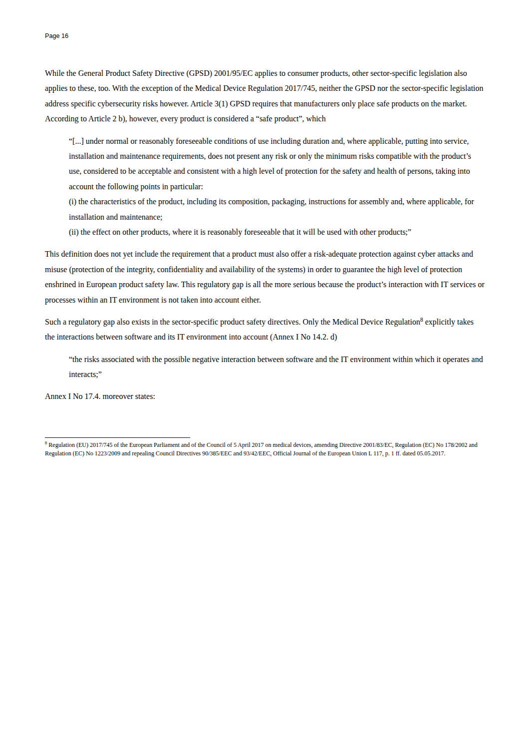Page 16
While the General Product Safety Directive (GPSD) 2001/95/EC applies to consumer products, other sector-specific legislation also applies to these, too. With the exception of the Medical Device Regulation 2017/745, neither the GPSD nor the sector-specific legislation address specific cybersecurity risks however. Article 3(1) GPSD requires that manufacturers only place safe products on the market. According to Article 2 b), however, every product is considered a “safe product”, which
“[...] under normal or reasonably foreseeable conditions of use including duration and, where applicable, putting into service, installation and maintenance requirements, does not present any risk or only the minimum risks compatible with the product’s use, considered to be acceptable and consistent with a high level of protection for the safety and health of persons, taking into account the following points in particular:
(i) the characteristics of the product, including its composition, packaging, instructions for assembly and, where applicable, for installation and maintenance;
(ii) the effect on other products, where it is reasonably foreseeable that it will be used with other products;”
This definition does not yet include the requirement that a product must also offer a risk-adequate protection against cyber attacks and misuse (protection of the integrity, confidentiality and availability of the systems) in order to guarantee the high level of protection enshrined in European product safety law. This regulatory gap is all the more serious because the product’s interaction with IT services or processes within an IT environment is not taken into account either.
Such a regulatory gap also exists in the sector-specific product safety directives. Only the Medical Device Regulation8 explicitly takes the interactions between software and its IT environment into account (Annex I No 14.2. d)
“the risks associated with the possible negative interaction between software and the IT environment within which it operates and interacts;”
Annex I No 17.4. moreover states:
8 Regulation (EU) 2017/745 of the European Parliament and of the Council of 5 April 2017 on medical devices, amending Directive 2001/83/EC, Regulation (EC) No 178/2002 and Regulation (EC) No 1223/2009 and repealing Council Directives 90/385/EEC and 93/42/EEC, Official Journal of the European Union L 117, p. 1 ff. dated 05.05.2017.